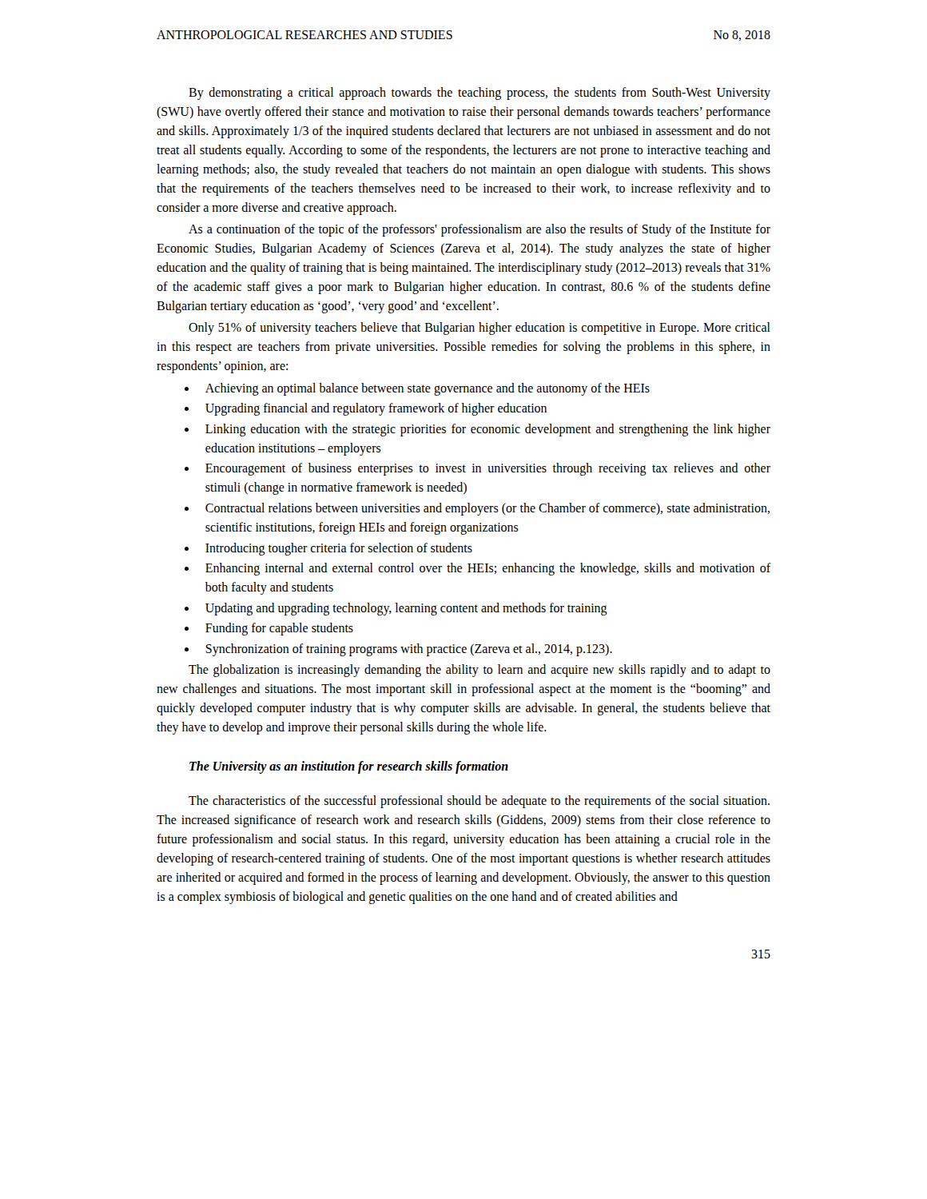Anthropological researches and studies No 8, 2018
By demonstrating a critical approach towards the teaching process, the students from South-West University (SWU) have overtly offered their stance and motivation to raise their personal demands towards teachers’ performance and skills. Approximately 1/3 of the inquired students declared that lecturers are not unbiased in assessment and do not treat all students equally. According to some of the respondents, the lecturers are not prone to interactive teaching and learning methods; also, the study revealed that teachers do not maintain an open dialogue with students. This shows that the requirements of the teachers themselves need to be increased to their work, to increase reflexivity and to consider a more diverse and creative approach.
As a continuation of the topic of the professors' professionalism are also the results of Study of the Institute for Economic Studies, Bulgarian Academy of Sciences (Zareva et al, 2014). The study analyzes the state of higher education and the quality of training that is being maintained. The interdisciplinary study (2012–2013) reveals that 31% of the academic staff gives a poor mark to Bulgarian higher education. In contrast, 80.6 % of the students define Bulgarian tertiary education as ‘good’, ‘very good’ and ‘excellent’.
Only 51% of university teachers believe that Bulgarian higher education is competitive in Europe. More critical in this respect are teachers from private universities. Possible remedies for solving the problems in this sphere, in respondents’ opinion, are:
Achieving an optimal balance between state governance and the autonomy of the HEIs
Upgrading financial and regulatory framework of higher education
Linking education with the strategic priorities for economic development and strengthening the link higher education institutions – employers
Encouragement of business enterprises to invest in universities through receiving tax relieves and other stimuli (change in normative framework is needed)
Contractual relations between universities and employers (or the Chamber of commerce), state administration, scientific institutions, foreign HEIs and foreign organizations
Introducing tougher criteria for selection of students
Enhancing internal and external control over the HEIs; enhancing the knowledge, skills and motivation of both faculty and students
Updating and upgrading technology, learning content and methods for training
Funding for capable students
Synchronization of training programs with practice (Zareva et al., 2014, p.123).
The globalization is increasingly demanding the ability to learn and acquire new skills rapidly and to adapt to new challenges and situations. The most important skill in professional aspect at the moment is the “booming” and quickly developed computer industry that is why computer skills are advisable. In general, the students believe that they have to develop and improve their personal skills during the whole life.
The University as an institution for research skills formation
The characteristics of the successful professional should be adequate to the requirements of the social situation. The increased significance of research work and research skills (Giddens, 2009) stems from their close reference to future professionalism and social status. In this regard, university education has been attaining a crucial role in the developing of research-centered training of students. One of the most important questions is whether research attitudes are inherited or acquired and formed in the process of learning and development. Obviously, the answer to this question is a complex symbiosis of biological and genetic qualities on the one hand and of created abilities and
315